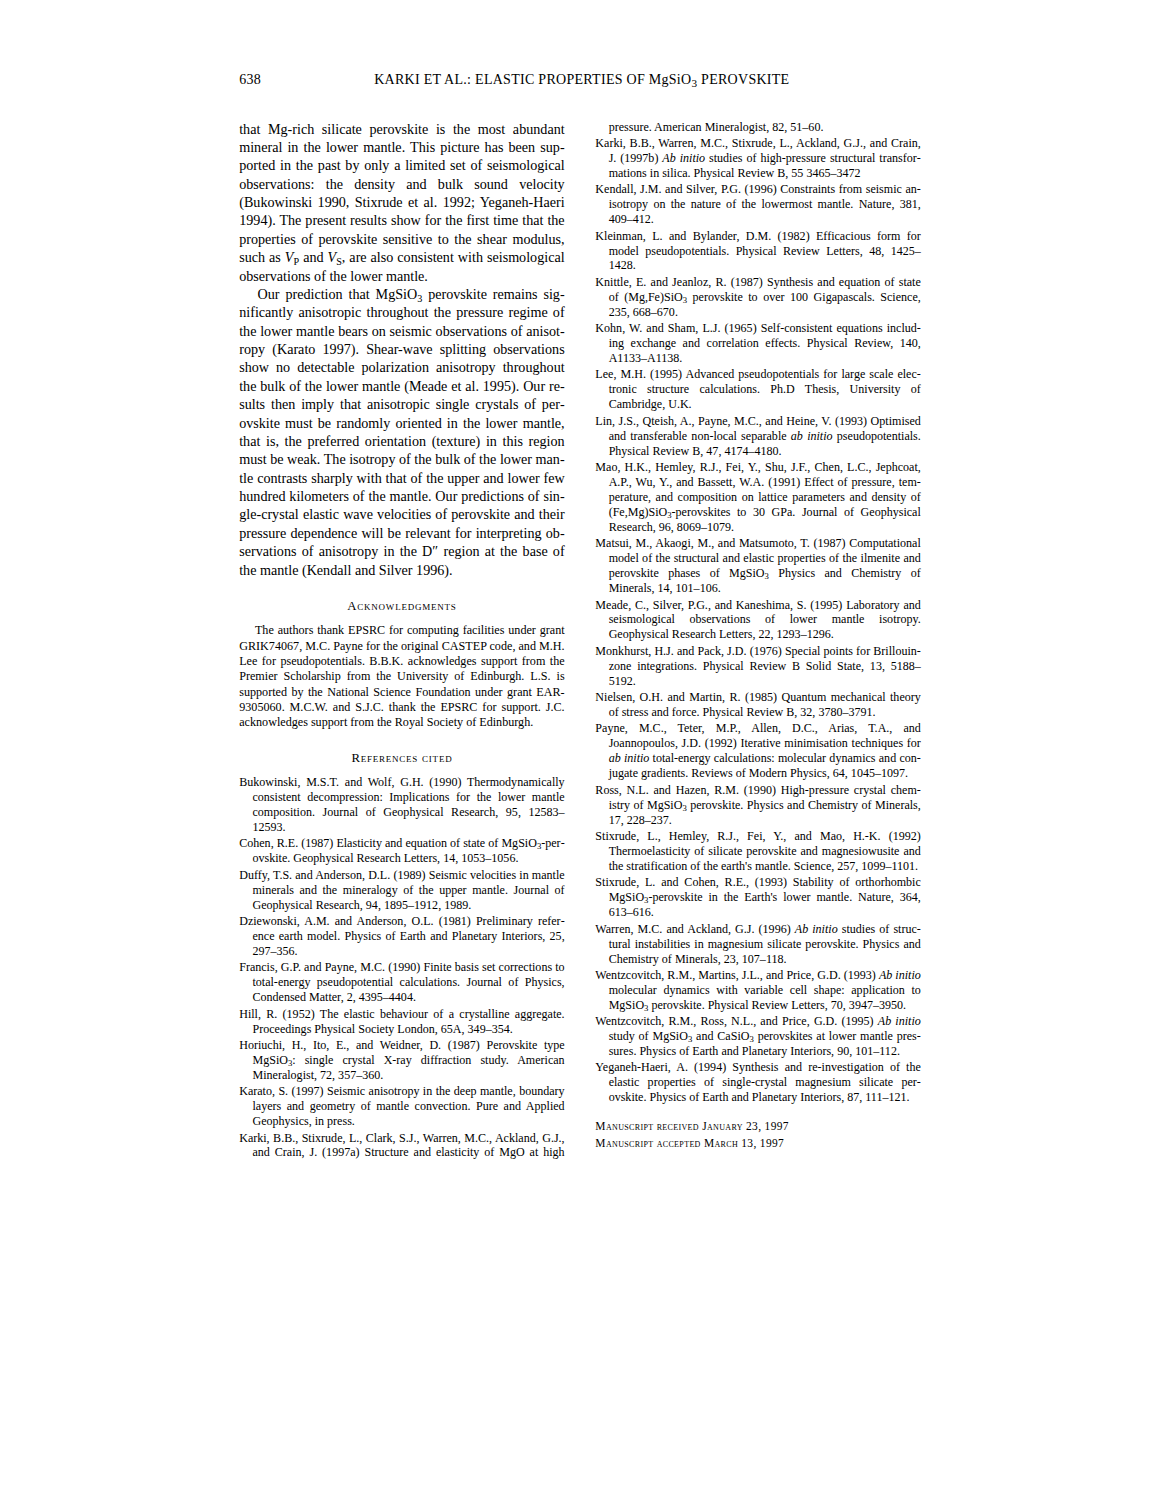638 KARKI ET AL.: ELASTIC PROPERTIES OF MgSiO3 PEROVSKITE
that Mg-rich silicate perovskite is the most abundant mineral in the lower mantle. This picture has been supported in the past by only a limited set of seismological observations: the density and bulk sound velocity (Bukowinski 1990, Stixrude et al. 1992; Yeganeh-Haeri 1994). The present results show for the first time that the properties of perovskite sensitive to the shear modulus, such as VP and VS, are also consistent with seismological observations of the lower mantle.
Our prediction that MgSiO3 perovskite remains significantly anisotropic throughout the pressure regime of the lower mantle bears on seismic observations of anisotropy (Karato 1997). Shear-wave splitting observations show no detectable polarization anisotropy throughout the bulk of the lower mantle (Meade et al. 1995). Our results then imply that anisotropic single crystals of perovskite must be randomly oriented in the lower mantle, that is, the preferred orientation (texture) in this region must be weak. The isotropy of the bulk of the lower mantle contrasts sharply with that of the upper and lower few hundred kilometers of the mantle. Our predictions of single-crystal elastic wave velocities of perovskite and their pressure dependence will be relevant for interpreting observations of anisotropy in the D″ region at the base of the mantle (Kendall and Silver 1996).
Acknowledgments
The authors thank EPSRC for computing facilities under grant GRIK74067, M.C. Payne for the original CASTEP code, and M.H. Lee for pseudopotentials. B.B.K. acknowledges support from the Premier Scholarship from the University of Edinburgh. L.S. is supported by the National Science Foundation under grant EAR-9305060. M.C.W. and S.J.C. thank the EPSRC for support. J.C. acknowledges support from the Royal Society of Edinburgh.
References cited
Bukowinski, M.S.T. and Wolf, G.H. (1990) Thermodynamically consistent decompression: Implications for the lower mantle composition. Journal of Geophysical Research, 95, 12583–12593.
Cohen, R.E. (1987) Elasticity and equation of state of MgSiO3-perovskite. Geophysical Research Letters, 14, 1053–1056.
Duffy, T.S. and Anderson, D.L. (1989) Seismic velocities in mantle minerals and the mineralogy of the upper mantle. Journal of Geophysical Research, 94, 1895–1912, 1989.
Dziewonski, A.M. and Anderson, O.L. (1981) Preliminary reference earth model. Physics of Earth and Planetary Interiors, 25, 297–356.
Francis, G.P. and Payne, M.C. (1990) Finite basis set corrections to total-energy pseudopotential calculations. Journal of Physics, Condensed Matter, 2, 4395–4404.
Hill, R. (1952) The elastic behaviour of a crystalline aggregate. Proceedings Physical Society London, 65A, 349–354.
Horiuchi, H., Ito, E., and Weidner, D. (1987) Perovskite type MgSiO3: single crystal X-ray diffraction study. American Mineralogist, 72, 357–360.
Karato, S. (1997) Seismic anisotropy in the deep mantle, boundary layers and geometry of mantle convection. Pure and Applied Geophysics, in press.
Karki, B.B., Stixrude, L., Clark, S.J., Warren, M.C., Ackland, G.J., and Crain, J. (1997a) Structure and elasticity of MgO at high pressure. American Mineralogist, 82, 51–60.
Karki, B.B., Warren, M.C., Stixrude, L., Ackland, G.J., and Crain, J. (1997b) Ab initio studies of high-pressure structural transformations in silica. Physical Review B, 55 3465–3472
Kendall, J.M. and Silver, P.G. (1996) Constraints from seismic anisotropy on the nature of the lowermost mantle. Nature, 381, 409–412.
Kleinman, L. and Bylander, D.M. (1982) Efficacious form for model pseudopotentials. Physical Review Letters, 48, 1425–1428.
Knittle, E. and Jeanloz, R. (1987) Synthesis and equation of state of (Mg,Fe)SiO3 perovskite to over 100 Gigapascals. Science, 235, 668–670.
Kohn, W. and Sham, L.J. (1965) Self-consistent equations including exchange and correlation effects. Physical Review, 140, A1133–A1138.
Lee, M.H. (1995) Advanced pseudopotentials for large scale electronic structure calculations. Ph.D Thesis, University of Cambridge, U.K.
Lin, J.S., Qteish, A., Payne, M.C., and Heine, V. (1993) Optimised and transferable non-local separable ab initio pseudopotentials. Physical Review B, 47, 4174–4180.
Mao, H.K., Hemley, R.J., Fei, Y., Shu, J.F., Chen, L.C., Jephcoat, A.P., Wu, Y., and Bassett, W.A. (1991) Effect of pressure, temperature, and composition on lattice parameters and density of (Fe,Mg)SiO3-perovskites to 30 GPa. Journal of Geophysical Research, 96, 8069–1079.
Matsui, M., Akaogi, M., and Matsumoto, T. (1987) Computational model of the structural and elastic properties of the ilmenite and perovskite phases of MgSiO3 Physics and Chemistry of Minerals, 14, 101–106.
Meade, C., Silver, P.G., and Kaneshima, S. (1995) Laboratory and seismological observations of lower mantle isotropy. Geophysical Research Letters, 22, 1293–1296.
Monkhurst, H.J. and Pack, J.D. (1976) Special points for Brillouin-zone integrations. Physical Review B Solid State, 13, 5188–5192.
Nielsen, O.H. and Martin, R. (1985) Quantum mechanical theory of stress and force. Physical Review B, 32, 3780–3791.
Payne, M.C., Teter, M.P., Allen, D.C., Arias, T.A., and Joannopoulos, J.D. (1992) Iterative minimisation techniques for ab initio total-energy calculations: molecular dynamics and conjugate gradients. Reviews of Modern Physics, 64, 1045–1097.
Ross, N.L. and Hazen, R.M. (1990) High-pressure crystal chemistry of MgSiO3 perovskite. Physics and Chemistry of Minerals, 17, 228–237.
Stixrude, L., Hemley, R.J., Fei, Y., and Mao, H.-K. (1992) Thermoelasticity of silicate perovskite and magnesiowusite and the stratification of the earth's mantle. Science, 257, 1099–1101.
Stixrude, L. and Cohen, R.E., (1993) Stability of orthorhombic MgSiO3-perovskite in the Earth's lower mantle. Nature, 364, 613–616.
Warren, M.C. and Ackland, G.J. (1996) Ab initio studies of structural instabilities in magnesium silicate perovskite. Physics and Chemistry of Minerals, 23, 107–118.
Wentzcovitch, R.M., Martins, J.L., and Price, G.D. (1993) Ab initio molecular dynamics with variable cell shape: application to MgSiO3 perovskite. Physical Review Letters, 70, 3947–3950.
Wentzcovitch, R.M., Ross, N.L., and Price, G.D. (1995) Ab initio study of MgSiO3 and CaSiO3 perovskites at lower mantle pressures. Physics of Earth and Planetary Interiors, 90, 101–112.
Yeganeh-Haeri, A. (1994) Synthesis and re-investigation of the elastic properties of single-crystal magnesium silicate perovskite. Physics of Earth and Planetary Interiors, 87, 111–121.
Manuscript received January 23, 1997
Manuscript accepted March 13, 1997